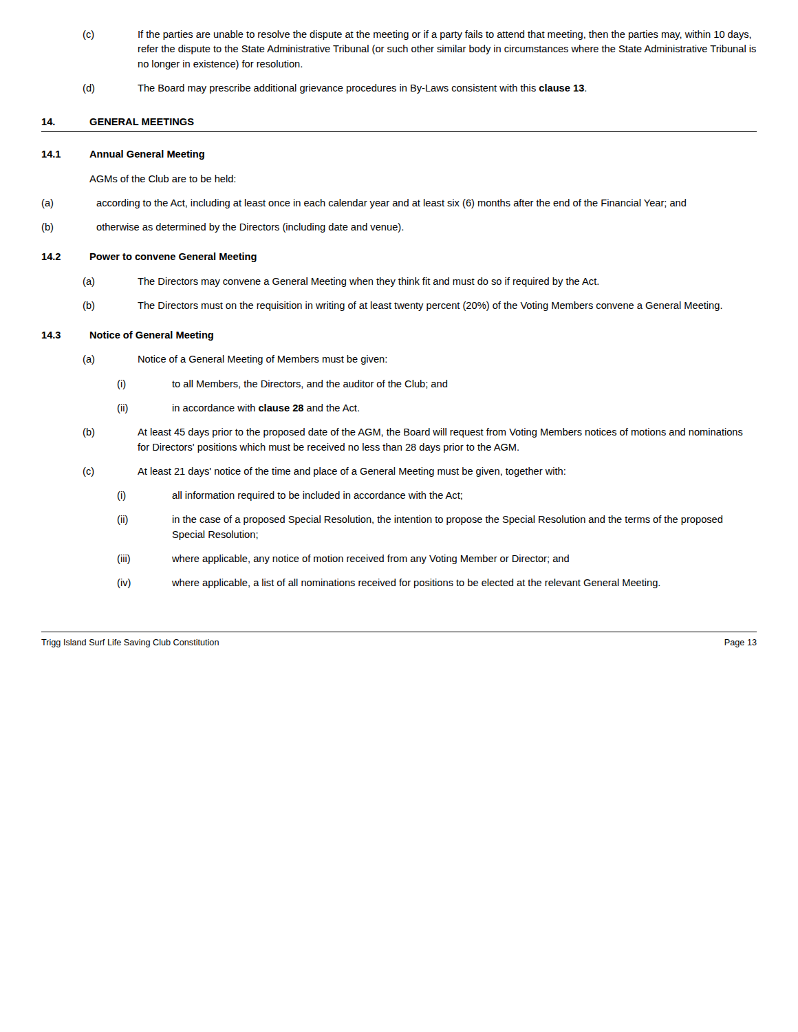(c)
If the parties are unable to resolve the dispute at the meeting or if a party fails to attend that meeting, then the parties may, within 10 days, refer the dispute to the State Administrative Tribunal (or such other similar body in circumstances where the State Administrative Tribunal is no longer in existence) for resolution.
(d)
The Board may prescribe additional grievance procedures in By-Laws consistent with this clause 13.
14. GENERAL MEETINGS
14.1 Annual General Meeting
AGMs of the Club are to be held:
(a)
according to the Act, including at least once in each calendar year and at least six (6) months after the end of the Financial Year; and
(b)
otherwise as determined by the Directors (including date and venue).
14.2 Power to convene General Meeting
(a)
The Directors may convene a General Meeting when they think fit and must do so if required by the Act.
(b)
The Directors must on the requisition in writing of at least twenty percent (20%) of the Voting Members convene a General Meeting.
14.3 Notice of General Meeting
(a)
Notice of a General Meeting of Members must be given:
(i)
to all Members, the Directors, and the auditor of the Club; and
(ii)
in accordance with clause 28 and the Act.
(b)
At least 45 days prior to the proposed date of the AGM, the Board will request from Voting Members notices of motions and nominations for Directors' positions which must be received no less than 28 days prior to the AGM.
(c)
At least 21 days' notice of the time and place of a General Meeting must be given, together with:
(i)
all information required to be included in accordance with the Act;
(ii)
in the case of a proposed Special Resolution, the intention to propose the Special Resolution and the terms of the proposed Special Resolution;
(iii)
where applicable, any notice of motion received from any Voting Member or Director; and
(iv)
where applicable, a list of all nominations received for positions to be elected at the relevant General Meeting.
Trigg Island Surf Life Saving Club Constitution
Page 13